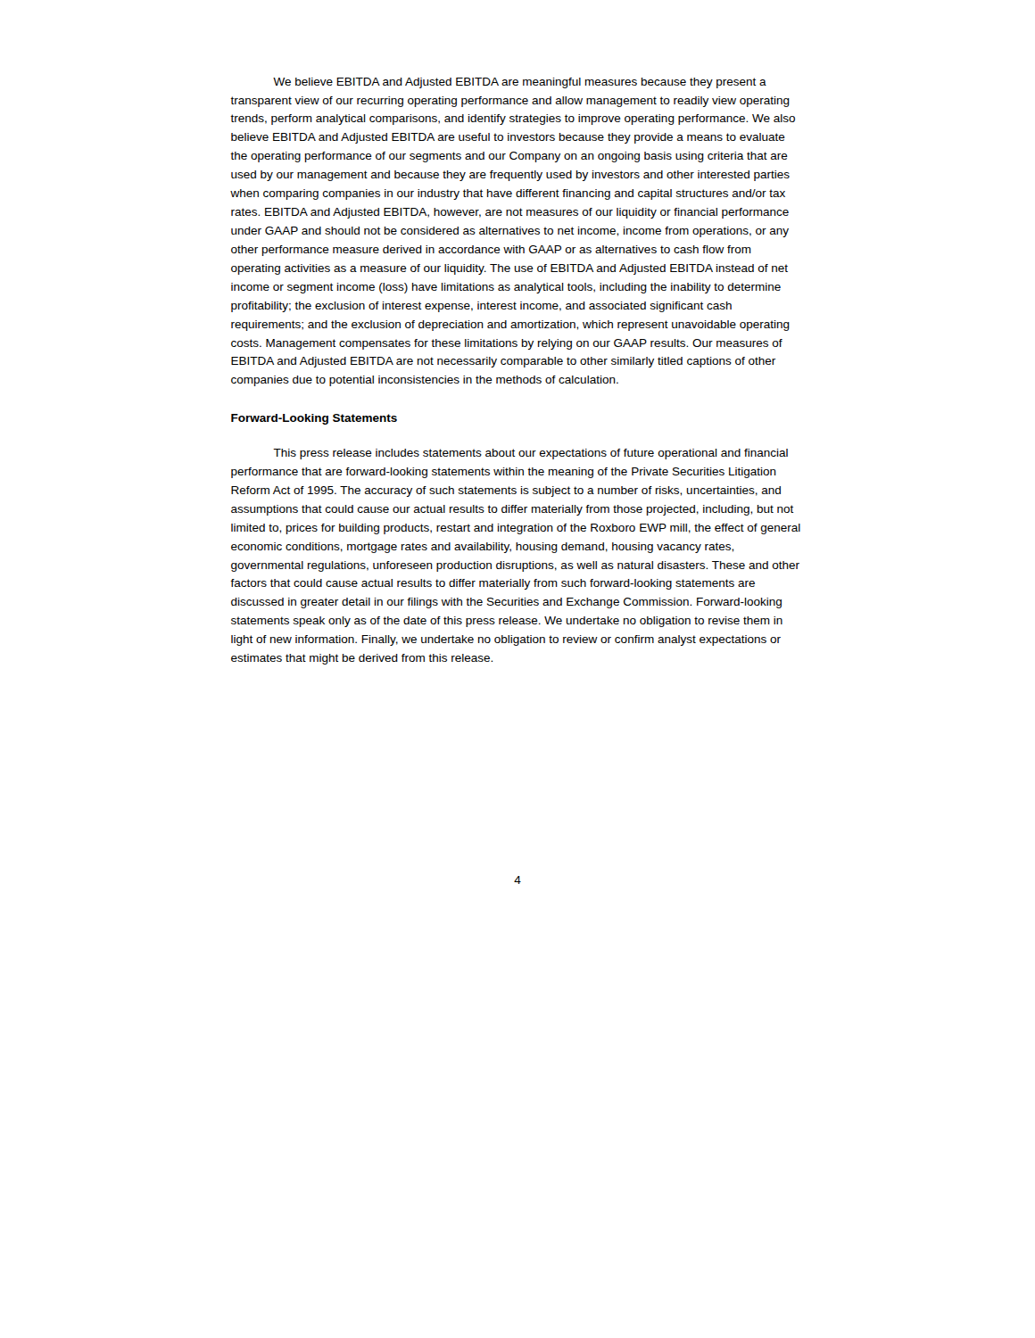We believe EBITDA and Adjusted EBITDA are meaningful measures because they present a transparent view of our recurring operating performance and allow management to readily view operating trends, perform analytical comparisons, and identify strategies to improve operating performance. We also believe EBITDA and Adjusted EBITDA are useful to investors because they provide a means to evaluate the operating performance of our segments and our Company on an ongoing basis using criteria that are used by our management and because they are frequently used by investors and other interested parties when comparing companies in our industry that have different financing and capital structures and/or tax rates. EBITDA and Adjusted EBITDA, however, are not measures of our liquidity or financial performance under GAAP and should not be considered as alternatives to net income, income from operations, or any other performance measure derived in accordance with GAAP or as alternatives to cash flow from operating activities as a measure of our liquidity. The use of EBITDA and Adjusted EBITDA instead of net income or segment income (loss) have limitations as analytical tools, including the inability to determine profitability; the exclusion of interest expense, interest income, and associated significant cash requirements; and the exclusion of depreciation and amortization, which represent unavoidable operating costs. Management compensates for these limitations by relying on our GAAP results. Our measures of EBITDA and Adjusted EBITDA are not necessarily comparable to other similarly titled captions of other companies due to potential inconsistencies in the methods of calculation.
Forward-Looking Statements
This press release includes statements about our expectations of future operational and financial performance that are forward-looking statements within the meaning of the Private Securities Litigation Reform Act of 1995. The accuracy of such statements is subject to a number of risks, uncertainties, and assumptions that could cause our actual results to differ materially from those projected, including, but not limited to, prices for building products, restart and integration of the Roxboro EWP mill, the effect of general economic conditions, mortgage rates and availability, housing demand, housing vacancy rates, governmental regulations, unforeseen production disruptions, as well as natural disasters. These and other factors that could cause actual results to differ materially from such forward-looking statements are discussed in greater detail in our filings with the Securities and Exchange Commission. Forward-looking statements speak only as of the date of this press release. We undertake no obligation to revise them in light of new information. Finally, we undertake no obligation to review or confirm analyst expectations or estimates that might be derived from this release.
4